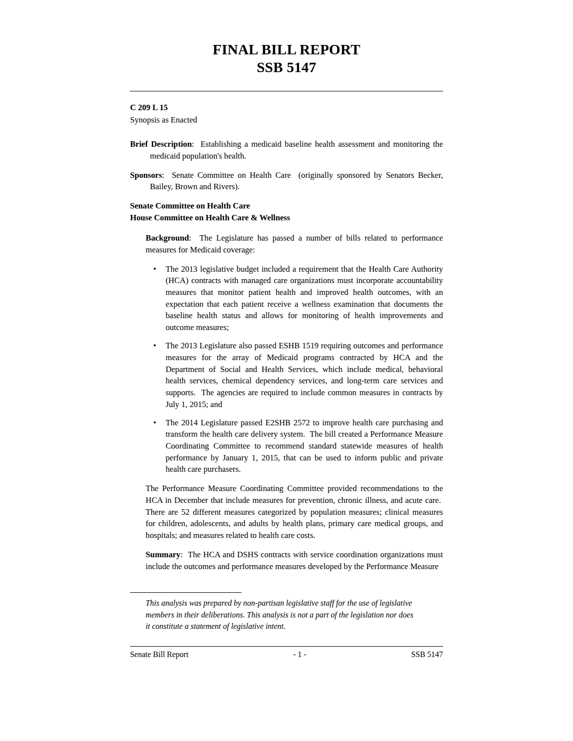FINAL BILL REPORTSSB 5147
C 209 L 15
Synopsis as Enacted
Brief Description: Establishing a medicaid baseline health assessment and monitoring the medicaid population's health.
Sponsors: Senate Committee on Health Care (originally sponsored by Senators Becker, Bailey, Brown and Rivers).
Senate Committee on Health Care
House Committee on Health Care & Wellness
Background: The Legislature has passed a number of bills related to performance measures for Medicaid coverage:
The 2013 legislative budget included a requirement that the Health Care Authority (HCA) contracts with managed care organizations must incorporate accountability measures that monitor patient health and improved health outcomes, with an expectation that each patient receive a wellness examination that documents the baseline health status and allows for monitoring of health improvements and outcome measures;
The 2013 Legislature also passed ESHB 1519 requiring outcomes and performance measures for the array of Medicaid programs contracted by HCA and the Department of Social and Health Services, which include medical, behavioral health services, chemical dependency services, and long-term care services and supports. The agencies are required to include common measures in contracts by July 1, 2015; and
The 2014 Legislature passed E2SHB 2572 to improve health care purchasing and transform the health care delivery system. The bill created a Performance Measure Coordinating Committee to recommend standard statewide measures of health performance by January 1, 2015, that can be used to inform public and private health care purchasers.
The Performance Measure Coordinating Committee provided recommendations to the HCA in December that include measures for prevention, chronic illness, and acute care. There are 52 different measures categorized by population measures; clinical measures for children, adolescents, and adults by health plans, primary care medical groups, and hospitals; and measures related to health care costs.
Summary: The HCA and DSHS contracts with service coordination organizations must include the outcomes and performance measures developed by the Performance Measure
This analysis was prepared by non-partisan legislative staff for the use of legislative members in their deliberations. This analysis is not a part of the legislation nor does it constitute a statement of legislative intent.
Senate Bill Report
- 1 -
SSB 5147